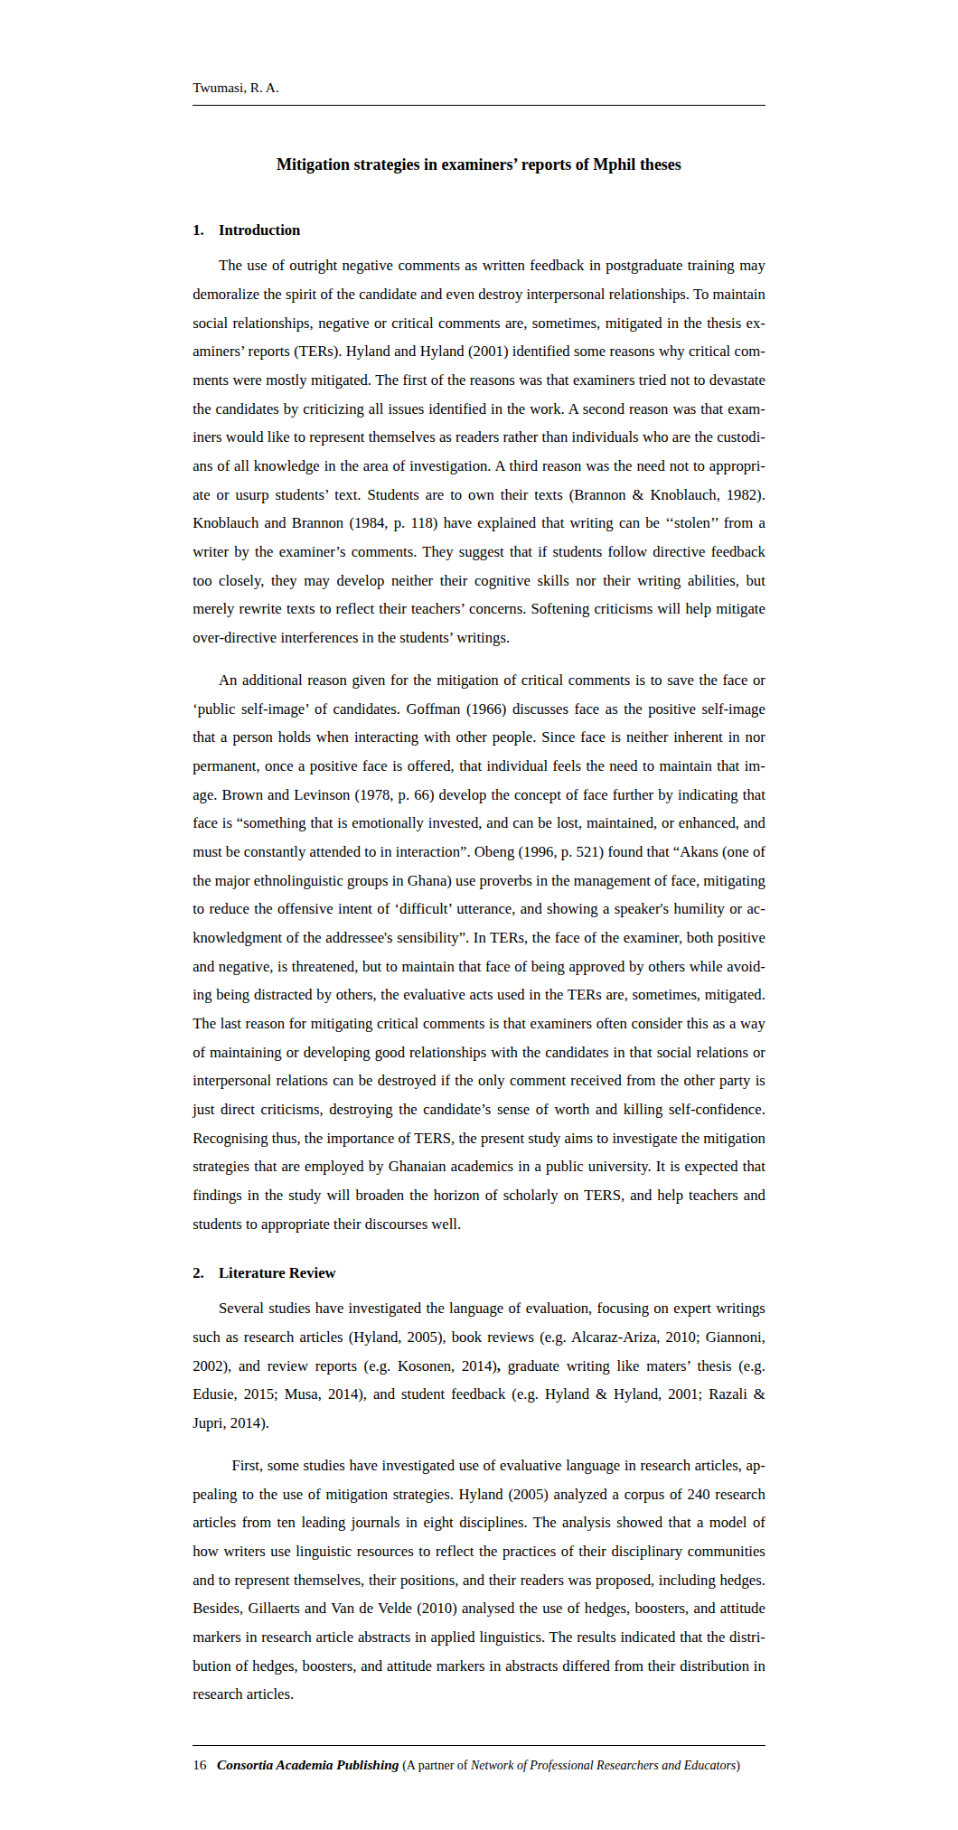Twumasi, R. A.
Mitigation strategies in examiners’ reports of Mphil theses
1. Introduction
The use of outright negative comments as written feedback in postgraduate training may demoralize the spirit of the candidate and even destroy interpersonal relationships. To maintain social relationships, negative or critical comments are, sometimes, mitigated in the thesis examiners’ reports (TERs). Hyland and Hyland (2001) identified some reasons why critical comments were mostly mitigated. The first of the reasons was that examiners tried not to devastate the candidates by criticizing all issues identified in the work. A second reason was that examiners would like to represent themselves as readers rather than individuals who are the custodians of all knowledge in the area of investigation. A third reason was the need not to appropriate or usurp students’ text. Students are to own their texts (Brannon & Knoblauch, 1982). Knoblauch and Brannon (1984, p. 118) have explained that writing can be ‘‘stolen’’ from a writer by the examiner’s comments. They suggest that if students follow directive feedback too closely, they may develop neither their cognitive skills nor their writing abilities, but merely rewrite texts to reflect their teachers’ concerns. Softening criticisms will help mitigate over-directive interferences in the students’ writings.
An additional reason given for the mitigation of critical comments is to save the face or ‘public self-image’ of candidates. Goffman (1966) discusses face as the positive self-image that a person holds when interacting with other people. Since face is neither inherent in nor permanent, once a positive face is offered, that individual feels the need to maintain that image. Brown and Levinson (1978, p. 66) develop the concept of face further by indicating that face is “something that is emotionally invested, and can be lost, maintained, or enhanced, and must be constantly attended to in interaction”. Obeng (1996, p. 521) found that “Akans (one of the major ethnolinguistic groups in Ghana) use proverbs in the management of face, mitigating to reduce the offensive intent of ‘difficult’ utterance, and showing a speaker's humility or acknowledgment of the addressee's sensibility”. In TERs, the face of the examiner, both positive and negative, is threatened, but to maintain that face of being approved by others while avoiding being distracted by others, the evaluative acts used in the TERs are, sometimes, mitigated. The last reason for mitigating critical comments is that examiners often consider this as a way of maintaining or developing good relationships with the candidates in that social relations or interpersonal relations can be destroyed if the only comment received from the other party is just direct criticisms, destroying the candidate’s sense of worth and killing self-confidence. Recognising thus, the importance of TERS, the present study aims to investigate the mitigation strategies that are employed by Ghanaian academics in a public university. It is expected that findings in the study will broaden the horizon of scholarly on TERS, and help teachers and students to appropriate their discourses well.
2. Literature Review
Several studies have investigated the language of evaluation, focusing on expert writings such as research articles (Hyland, 2005), book reviews (e.g. Alcaraz-Ariza, 2010; Giannoni, 2002), and review reports (e.g. Kosonen, 2014), graduate writing like maters’ thesis (e.g. Edusie, 2015; Musa, 2014), and student feedback (e.g. Hyland & Hyland, 2001; Razali & Jupri, 2014).
First, some studies have investigated use of evaluative language in research articles, appealing to the use of mitigation strategies. Hyland (2005) analyzed a corpus of 240 research articles from ten leading journals in eight disciplines. The analysis showed that a model of how writers use linguistic resources to reflect the practices of their disciplinary communities and to represent themselves, their positions, and their readers was proposed, including hedges. Besides, Gillaerts and Van de Velde (2010) analysed the use of hedges, boosters, and attitude markers in research article abstracts in applied linguistics. The results indicated that the distribution of hedges, boosters, and attitude markers in abstracts differed from their distribution in research articles.
16 Consortia Academia Publishing (A partner of Network of Professional Researchers and Educators)